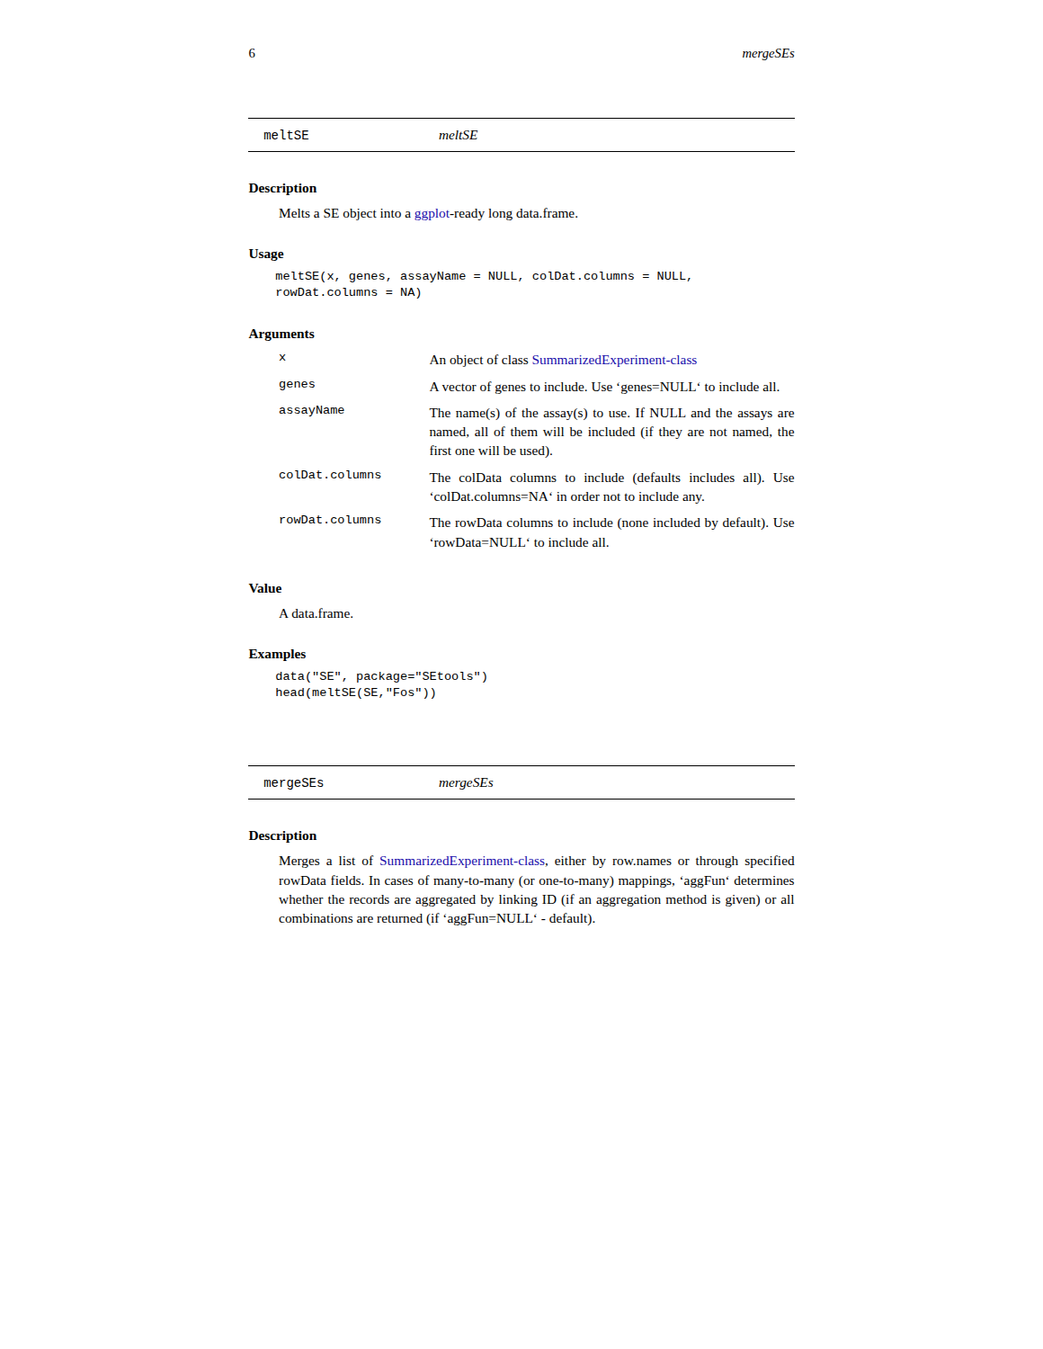6 mergeSEs
meltSE meltSE
Description
Melts a SE object into a ggplot-ready long data.frame.
Usage
meltSE(x, genes, assayName = NULL, colDat.columns = NULL, rowDat.columns = NA)
Arguments
| x | An object of class SummarizedExperiment-class |
| genes | A vector of genes to include. Use ‘genes=NULL‘ to include all. |
| assayName | The name(s) of the assay(s) to use. If NULL and the assays are named, all of them will be included (if they are not named, the first one will be used). |
| colDat.columns | The colData columns to include (defaults includes all). Use ‘colDat.columns=NA‘ in order not to include any. |
| rowDat.columns | The rowData columns to include (none included by default). Use ‘rowData=NULL‘ to include all. |
Value
A data.frame.
Examples
data("SE", package="SEtools")
head(meltSE(SE,"Fos"))
mergeSEs mergeSEs
Description
Merges a list of SummarizedExperiment-class, either by row.names or through specified rowData fields. In cases of many-to-many (or one-to-many) mappings, ‘aggFun‘ determines whether the records are aggregated by linking ID (if an aggregation method is given) or all combinations are returned (if ‘aggFun=NULL‘ - default).